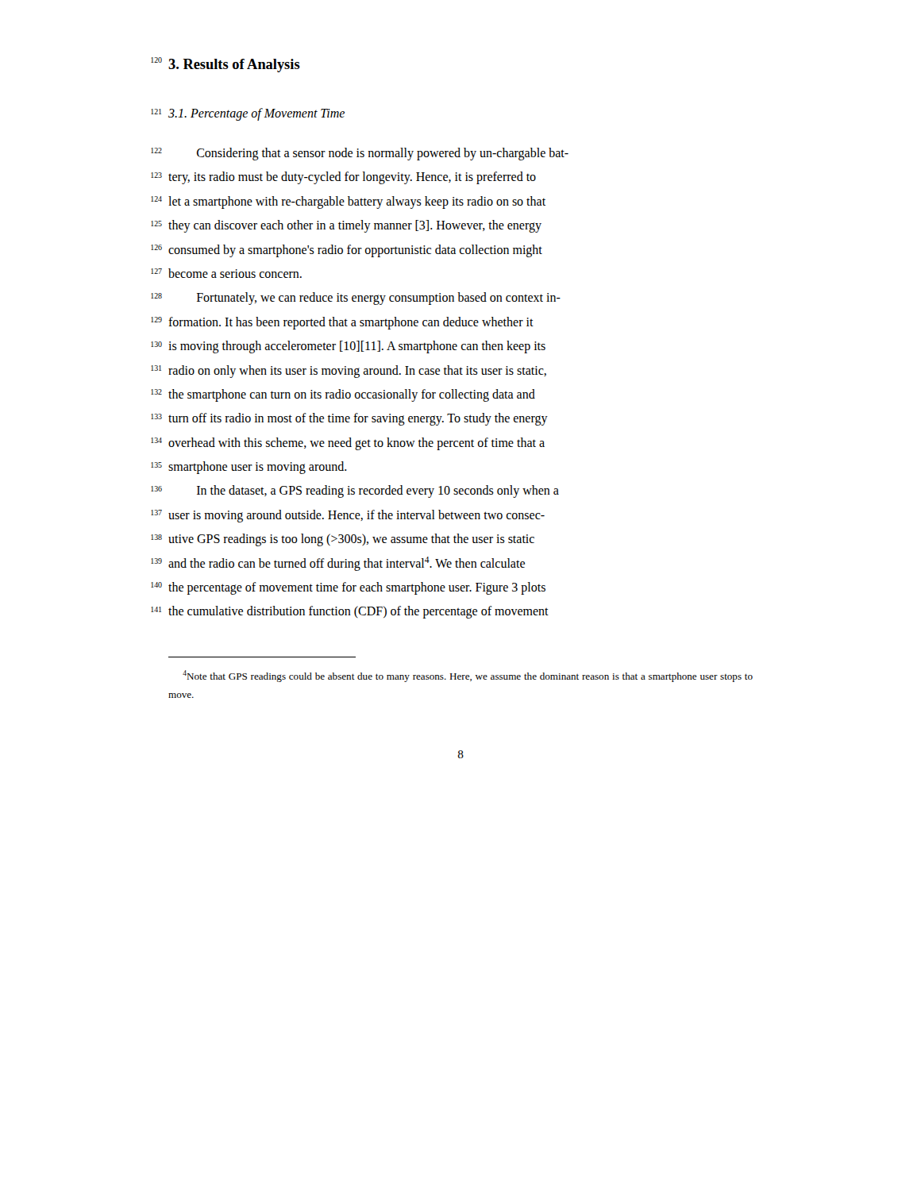120
3. Results of Analysis
121
3.1. Percentage of Movement Time
122
Considering that a sensor node is normally powered by un-chargable bat-
123
tery, its radio must be duty-cycled for longevity. Hence, it is preferred to
124
let a smartphone with re-chargable battery always keep its radio on so that
125
they can discover each other in a timely manner [3]. However, the energy
126
consumed by a smartphone's radio for opportunistic data collection might
127
become a serious concern.
128
Fortunately, we can reduce its energy consumption based on context in-
129
formation. It has been reported that a smartphone can deduce whether it
130
is moving through accelerometer [10][11]. A smartphone can then keep its
131
radio on only when its user is moving around. In case that its user is static,
132
the smartphone can turn on its radio occasionally for collecting data and
133
turn off its radio in most of the time for saving energy. To study the energy
134
overhead with this scheme, we need get to know the percent of time that a
135
smartphone user is moving around.
136
In the dataset, a GPS reading is recorded every 10 seconds only when a
137
user is moving around outside. Hence, if the interval between two consec-
138
utive GPS readings is too long (>300s), we assume that the user is static
139
and the radio can be turned off during that interval4. We then calculate
140
the percentage of movement time for each smartphone user. Figure 3 plots
141
the cumulative distribution function (CDF) of the percentage of movement
4Note that GPS readings could be absent due to many reasons. Here, we assume the dominant reason is that a smartphone user stops to move.
8